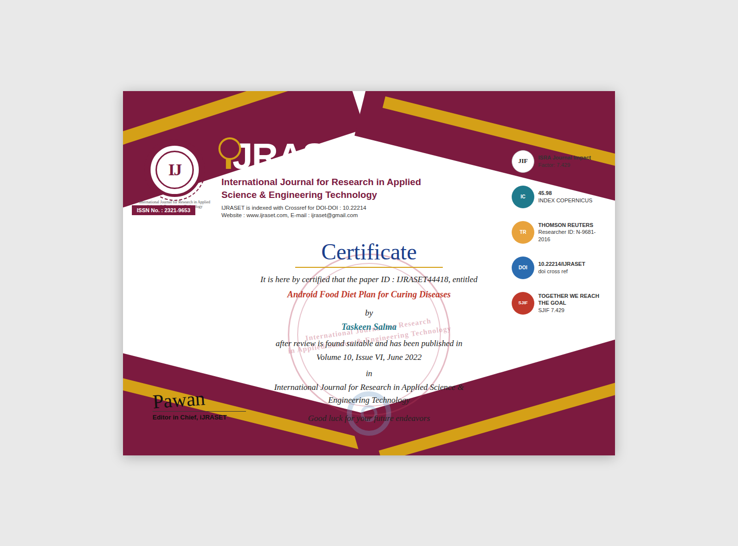IJ
International Journal for Research in Applied Science & Engineering Technology
ISSN No. : 2321-9653
iJRASET
International Journal for Research in Applied
Science & Engineering Technology
IJRASET is indexed with Crossref for DOI-DOI : 10.22214
Website : www.ijraset.com, E-mail : ijraset@gmail.com
International Journal for Research
in Applied Science & Engineering Technology
Certificate
It is here by certified that the paper ID : IJRASET44418, entitled Android Food Diet Plan for Curing Diseases by Taskeen Salma after review is found suitable and has been published in Volume 10, Issue VI, June 2022 in International Journal for Research in Applied Science &
Engineering Technology Good luck for your future endeavors
JIF
ISRA Journal Impact Factor: 7.429
IC
45.98 INDEX COPERNICUS
TR
THOMSON REUTERSResearcher ID: N-9681-2016
DOI
10.22214/IJRASETdoi cross ref
SJIF
TOGETHER WE REACH THE GOALSJIF 7.429
Pawan
Editor in Chief, iJRASET